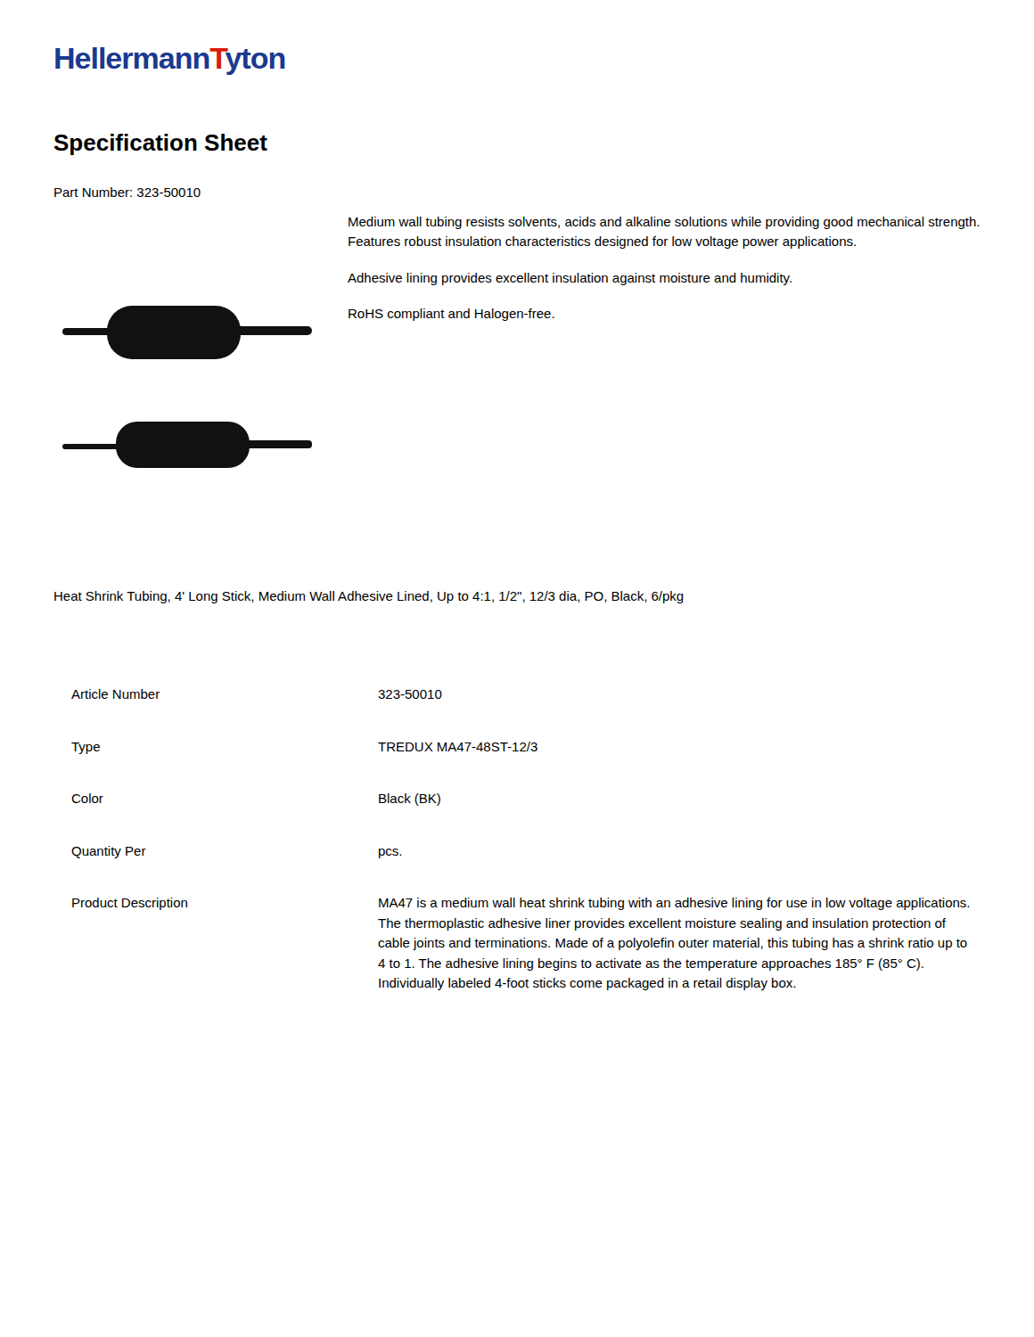Hellermann Tyton
Specification Sheet
Part Number: 323-50010
Medium wall tubing resists solvents, acids and alkaline solutions while providing good mechanical strength.
Features robust insulation characteristics designed for low voltage power applications.
Adhesive lining provides excellent insulation against moisture and humidity.
RoHS compliant and Halogen-free.
Heat Shrink Tubing, 4' Long Stick, Medium Wall Adhesive Lined, Up to 4:1, 1/2", 12/3 dia, PO, Black, 6/pkg
| Article Number | 323-50010 |
| Type | TREDUX MA47-48ST-12/3 |
| Color | Black (BK) |
| Quantity Per | pcs. |
| Product Description | MA47 is a medium wall heat shrink tubing with an adhesive lining for use in low voltage applications. The thermoplastic adhesive liner provides excellent moisture sealing and insulation protection of cable joints and terminations. Made of a polyolefin outer material, this tubing has a shrink ratio up to 4 to 1. The adhesive lining begins to activate as the temperature approaches 185° F (85° C). Individually labeled 4-foot sticks come packaged in a retail display box. |